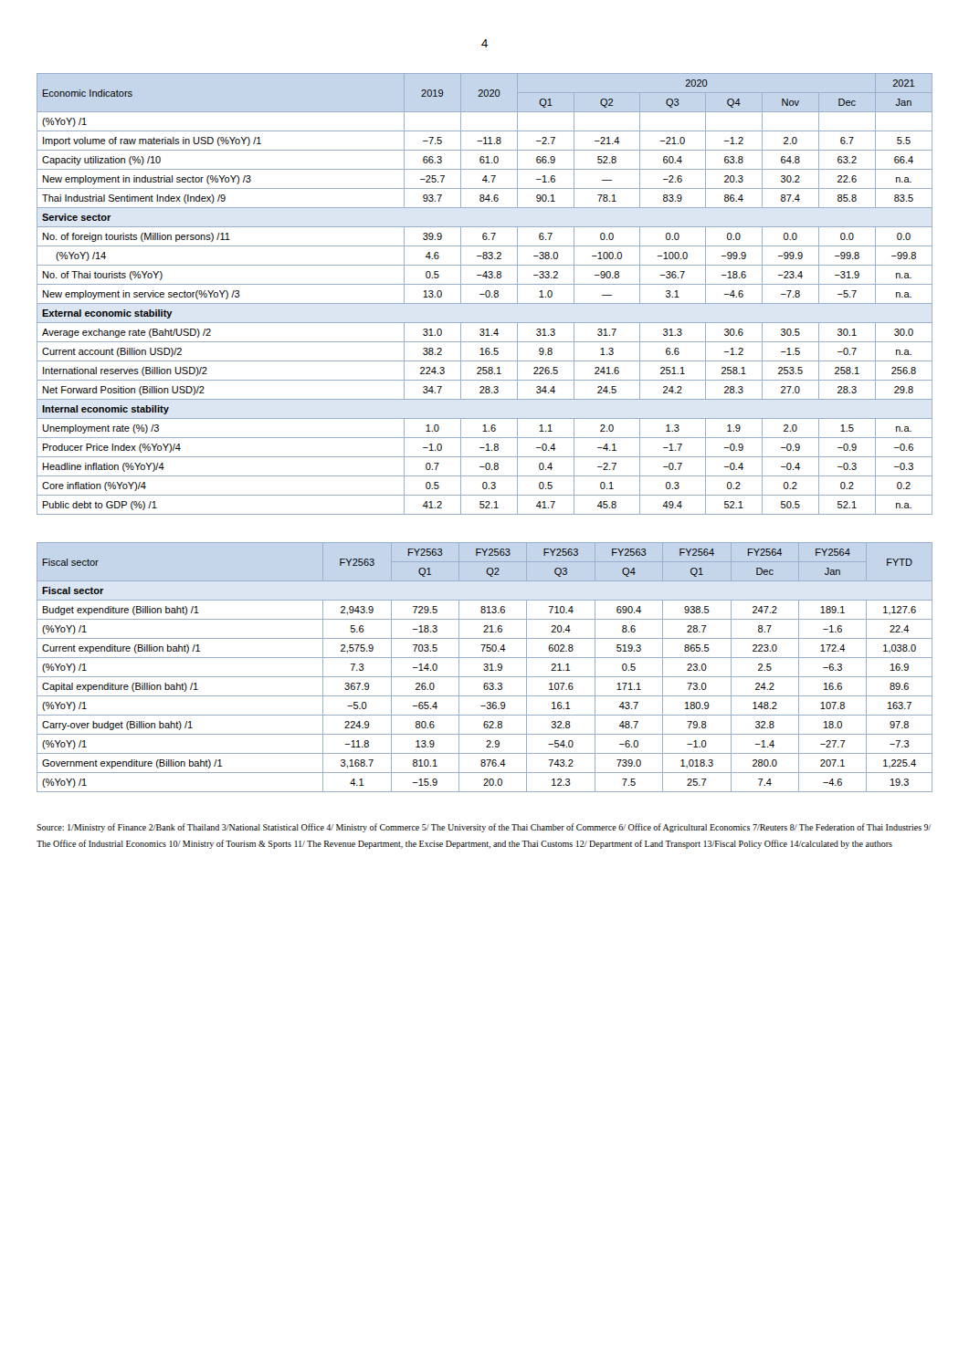4
| Economic Indicators | 2019 | 2020 | 2020 | 2021 |
| --- | --- | --- | --- | --- |
| Q1 | Q2 | Q3 | Q4 | Nov | Dec | Jan |
| (%YoY) /1 | | | | | | | | | |
| Import volume of raw materials in USD (%YoY) /1 | −7.5 | −11.8 | −2.7 | −21.4 | −21.0 | −1.2 | 2.0 | 6.7 | 5.5 |
| Capacity utilization (%) /10 | 66.3 | 61.0 | 66.9 | 52.8 | 60.4 | 63.8 | 64.8 | 63.2 | 66.4 |
| New employment in industrial sector (%YoY) /3 | −25.7 | 4.7 | −1.6 | — | −2.6 | 20.3 | 30.2 | 22.6 | n.a. |
| Thai Industrial Sentiment Index (Index) /9 | 93.7 | 84.6 | 90.1 | 78.1 | 83.9 | 86.4 | 87.4 | 85.8 | 83.5 |
| Service sector |
| No. of foreign tourists (Million persons) /11 | 39.9 | 6.7 | 6.7 | 0.0 | 0.0 | 0.0 | 0.0 | 0.0 | 0.0 |
| (%YoY) /14 | 4.6 | −83.2 | −38.0 | −100.0 | −100.0 | −99.9 | −99.9 | −99.8 | −99.8 |
| No. of Thai tourists (%YoY) | 0.5 | −43.8 | −33.2 | −90.8 | −36.7 | −18.6 | −23.4 | −31.9 | n.a. |
| New employment in service sector(%YoY) /3 | 13.0 | −0.8 | 1.0 | — | 3.1 | −4.6 | −7.8 | −5.7 | n.a. |
| External economic stability |
| Average exchange rate (Baht/USD) /2 | 31.0 | 31.4 | 31.3 | 31.7 | 31.3 | 30.6 | 30.5 | 30.1 | 30.0 |
| Current account (Billion USD)/2 | 38.2 | 16.5 | 9.8 | 1.3 | 6.6 | −1.2 | −1.5 | −0.7 | n.a. |
| International reserves (Billion USD)/2 | 224.3 | 258.1 | 226.5 | 241.6 | 251.1 | 258.1 | 253.5 | 258.1 | 256.8 |
| Net Forward Position (Billion USD)/2 | 34.7 | 28.3 | 34.4 | 24.5 | 24.2 | 28.3 | 27.0 | 28.3 | 29.8 |
| Internal economic stability |
| Unemployment rate (%) /3 | 1.0 | 1.6 | 1.1 | 2.0 | 1.3 | 1.9 | 2.0 | 1.5 | n.a. |
| Producer Price Index (%YoY)/4 | −1.0 | −1.8 | −0.4 | −4.1 | −1.7 | −0.9 | −0.9 | −0.9 | −0.6 |
| Headline inflation (%YoY)/4 | 0.7 | −0.8 | 0.4 | −2.7 | −0.7 | −0.4 | −0.4 | −0.3 | −0.3 |
| Core inflation (%YoY)/4 | 0.5 | 0.3 | 0.5 | 0.1 | 0.3 | 0.2 | 0.2 | 0.2 | 0.2 |
| Public debt to GDP (%) /1 | 41.2 | 52.1 | 41.7 | 45.8 | 49.4 | 52.1 | 50.5 | 52.1 | n.a. |
| Fiscal sector | FY2563 | FY2563 | FY2563 | FY2563 | FY2563 | FY2564 | FY2564 | FY2564 | FYTD |
| --- | --- | --- | --- | --- | --- | --- | --- | --- | --- |
| Q1 | Q2 | Q3 | Q4 | Q1 | Dec | Jan |
| Fiscal sector |
| Budget expenditure (Billion baht) /1 | 2,943.9 | 729.5 | 813.6 | 710.4 | 690.4 | 938.5 | 247.2 | 189.1 | 1,127.6 |
| (%YoY) /1 | 5.6 | −18.3 | 21.6 | 20.4 | 8.6 | 28.7 | 8.7 | −1.6 | 22.4 |
| Current expenditure (Billion baht) /1 | 2,575.9 | 703.5 | 750.4 | 602.8 | 519.3 | 865.5 | 223.0 | 172.4 | 1,038.0 |
| (%YoY) /1 | 7.3 | −14.0 | 31.9 | 21.1 | 0.5 | 23.0 | 2.5 | −6.3 | 16.9 |
| Capital expenditure (Billion baht) /1 | 367.9 | 26.0 | 63.3 | 107.6 | 171.1 | 73.0 | 24.2 | 16.6 | 89.6 |
| (%YoY) /1 | −5.0 | −65.4 | −36.9 | 16.1 | 43.7 | 180.9 | 148.2 | 107.8 | 163.7 |
| Carry-over budget (Billion baht) /1 | 224.9 | 80.6 | 62.8 | 32.8 | 48.7 | 79.8 | 32.8 | 18.0 | 97.8 |
| (%YoY) /1 | −11.8 | 13.9 | 2.9 | −54.0 | −6.0 | −1.0 | −1.4 | −27.7 | −7.3 |
| Government expenditure (Billion baht) /1 | 3,168.7 | 810.1 | 876.4 | 743.2 | 739.0 | 1,018.3 | 280.0 | 207.1 | 1,225.4 |
| (%YoY) /1 | 4.1 | −15.9 | 20.0 | 12.3 | 7.5 | 25.7 | 7.4 | −4.6 | 19.3 |
Source: 1/Ministry of Finance 2/Bank of Thailand 3/National Statistical Office 4/ Ministry of Commerce 5/ The University of the Thai Chamber of Commerce 6/ Office of Agricultural Economics 7/Reuters 8/ The Federation of Thai Industries 9/ The Office of Industrial Economics 10/ Ministry of Tourism & Sports 11/ The Revenue Department, the Excise Department, and the Thai Customs 12/ Department of Land Transport 13/Fiscal Policy Office 14/calculated by the authors